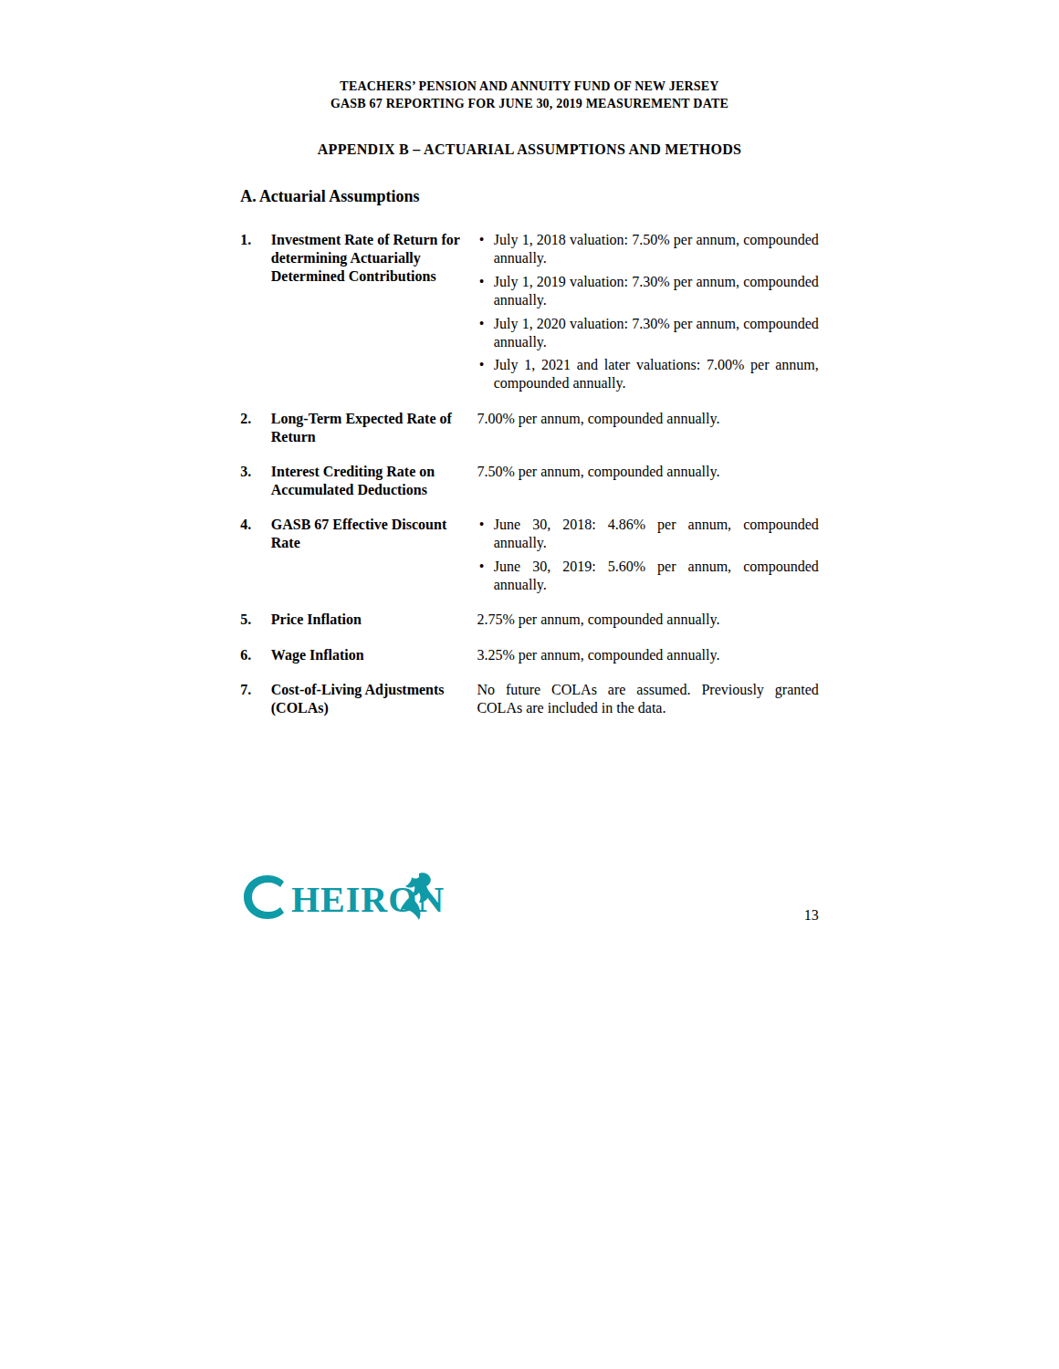TEACHERS’ PENSION AND ANNUITY FUND OF NEW JERSEY
GASB 67 REPORTING FOR JUNE 30, 2019 MEASUREMENT DATE
APPENDIX B – ACTUARIAL ASSUMPTIONS AND METHODS
A. Actuarial Assumptions
| 1. | Investment Rate of Return for determining Actuarially Determined Contributions | July 1, 2018 valuation: 7.50% per annum, compounded annually. July 1, 2019 valuation: 7.30% per annum, compounded annually. July 1, 2020 valuation: 7.30% per annum, compounded annually. July 1, 2021 and later valuations: 7.00% per annum, compounded annually. |
| 2. | Long-Term Expected Rate of Return | 7.00% per annum, compounded annually. |
| 3. | Interest Crediting Rate on Accumulated Deductions | 7.50% per annum, compounded annually. |
| 4. | GASB 67 Effective Discount Rate | June 30, 2018: 4.86% per annum, compounded annually. June 30, 2019: 5.60% per annum, compounded annually. |
| 5. | Price Inflation | 2.75% per annum, compounded annually. |
| 6. | Wage Inflation | 3.25% per annum, compounded annually. |
| 7. | Cost-of-Living Adjustments (COLAs) | No future COLAs are assumed. Previously granted COLAs are included in the data. |
HEIRON
13